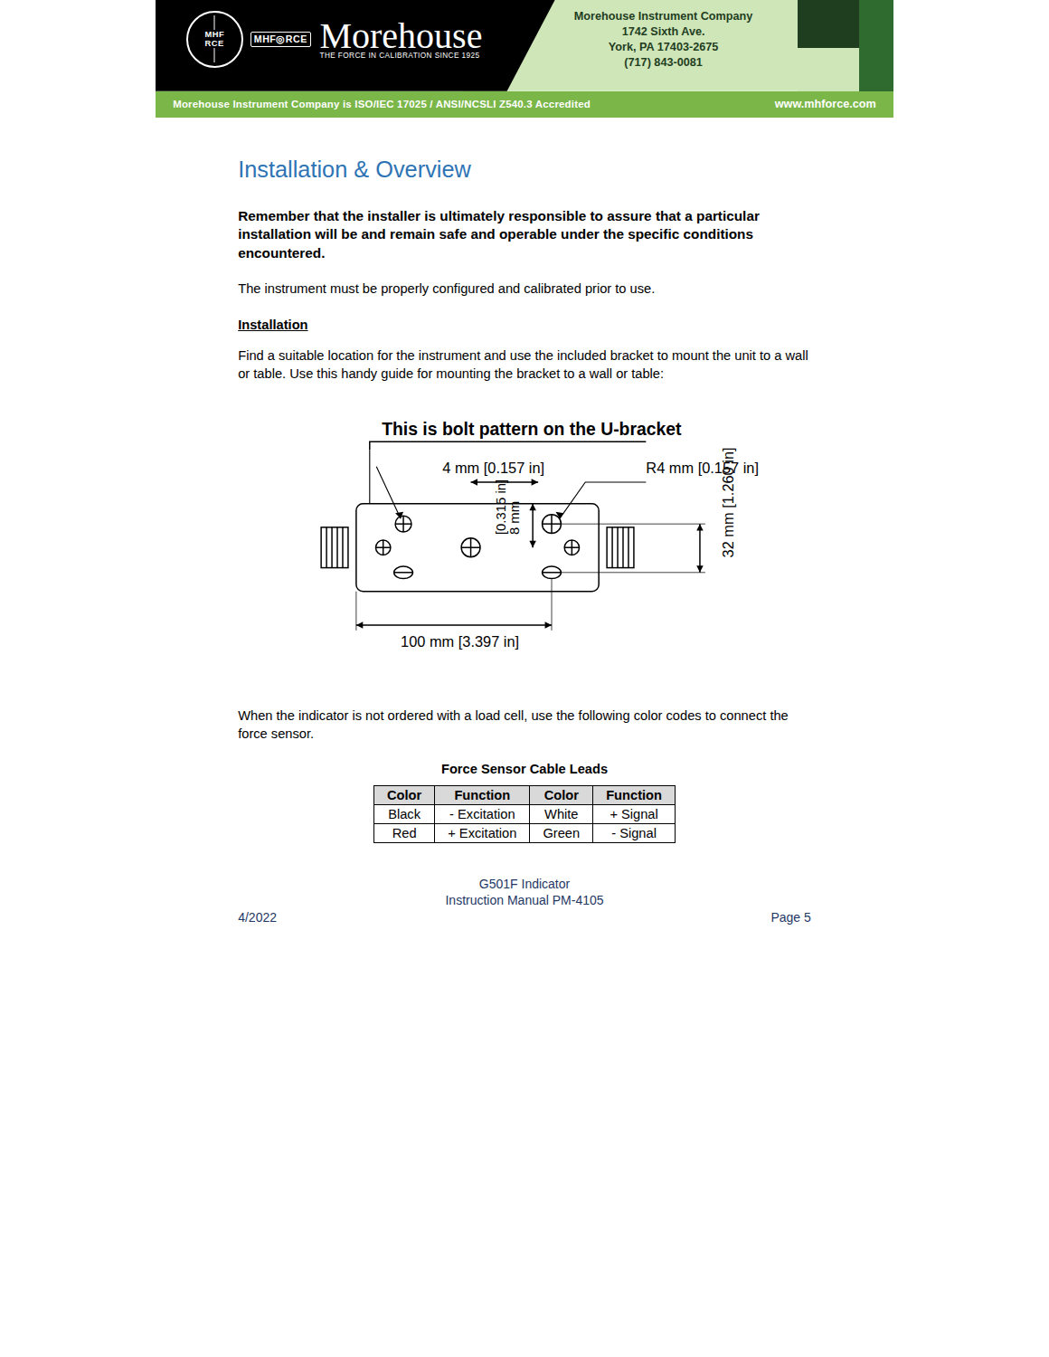MHF
RCE
MHF◎RCE
Morehouse THE FORCE IN CALIBRATION SINCE 1925
Morehouse Instrument Company
1742 Sixth Ave.
York, PA 17403-2675
(717) 843-0081
Morehouse Instrument Company is ISO/IEC 17025 / ANSI/NCSLI Z540.3 Accredited www.mhforce.com
Installation & Overview
Remember that the installer is ultimately responsible to assure that a particular installation will be and remain safe and operable under the specific conditions encountered.
The instrument must be properly configured and calibrated prior to use.
Installation
Find a suitable location for the instrument and use the included bracket to mount the unit to a wall or table. Use this handy guide for mounting the bracket to a wall or table:
This is bolt pattern on the U-bracket 4 mm [0.157 in] R4 mm [0.157 in] 8 mm [0.315 in] 32 mm [1.260 in] 100 mm [3.397 in]
When the indicator is not ordered with a load cell, use the following color codes to connect the force sensor.
Force Sensor Cable Leads
| Color | Function | Color | Function |
| --- | --- | --- | --- |
| Black | - Excitation | White | + Signal |
| Red | + Excitation | Green | - Signal |
G501F Indicator
Instruction Manual PM-4105
4/2022 Page 5